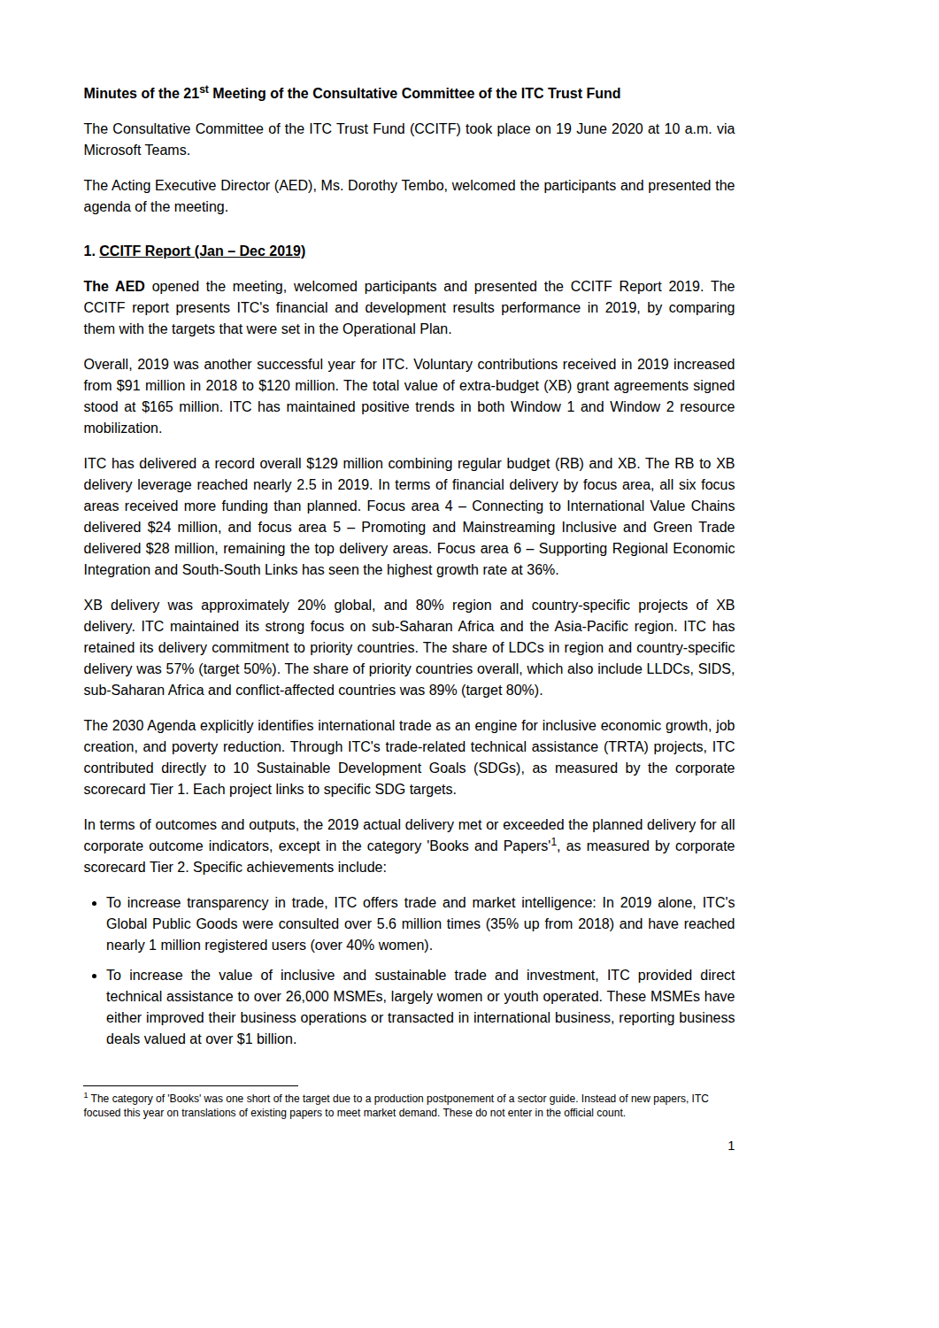Minutes of the 21st Meeting of the Consultative Committee of the ITC Trust Fund
The Consultative Committee of the ITC Trust Fund (CCITF) took place on 19 June 2020 at 10 a.m. via Microsoft Teams.
The Acting Executive Director (AED), Ms. Dorothy Tembo, welcomed the participants and presented the agenda of the meeting.
1. CCITF Report (Jan – Dec 2019)
The AED opened the meeting, welcomed participants and presented the CCITF Report 2019. The CCITF report presents ITC's financial and development results performance in 2019, by comparing them with the targets that were set in the Operational Plan.
Overall, 2019 was another successful year for ITC. Voluntary contributions received in 2019 increased from $91 million in 2018 to $120 million. The total value of extra-budget (XB) grant agreements signed stood at $165 million. ITC has maintained positive trends in both Window 1 and Window 2 resource mobilization.
ITC has delivered a record overall $129 million combining regular budget (RB) and XB. The RB to XB delivery leverage reached nearly 2.5 in 2019. In terms of financial delivery by focus area, all six focus areas received more funding than planned. Focus area 4 – Connecting to International Value Chains delivered $24 million, and focus area 5 – Promoting and Mainstreaming Inclusive and Green Trade delivered $28 million, remaining the top delivery areas. Focus area 6 – Supporting Regional Economic Integration and South-South Links has seen the highest growth rate at 36%.
XB delivery was approximately 20% global, and 80% region and country-specific projects of XB delivery. ITC maintained its strong focus on sub-Saharan Africa and the Asia-Pacific region. ITC has retained its delivery commitment to priority countries. The share of LDCs in region and country-specific delivery was 57% (target 50%). The share of priority countries overall, which also include LLDCs, SIDS, sub-Saharan Africa and conflict-affected countries was 89% (target 80%).
The 2030 Agenda explicitly identifies international trade as an engine for inclusive economic growth, job creation, and poverty reduction. Through ITC's trade-related technical assistance (TRTA) projects, ITC contributed directly to 10 Sustainable Development Goals (SDGs), as measured by the corporate scorecard Tier 1. Each project links to specific SDG targets.
In terms of outcomes and outputs, the 2019 actual delivery met or exceeded the planned delivery for all corporate outcome indicators, except in the category 'Books and Papers'1, as measured by corporate scorecard Tier 2. Specific achievements include:
To increase transparency in trade, ITC offers trade and market intelligence: In 2019 alone, ITC's Global Public Goods were consulted over 5.6 million times (35% up from 2018) and have reached nearly 1 million registered users (over 40% women).
To increase the value of inclusive and sustainable trade and investment, ITC provided direct technical assistance to over 26,000 MSMEs, largely women or youth operated. These MSMEs have either improved their business operations or transacted in international business, reporting business deals valued at over $1 billion.
1 The category of 'Books' was one short of the target due to a production postponement of a sector guide. Instead of new papers, ITC focused this year on translations of existing papers to meet market demand. These do not enter in the official count.
1